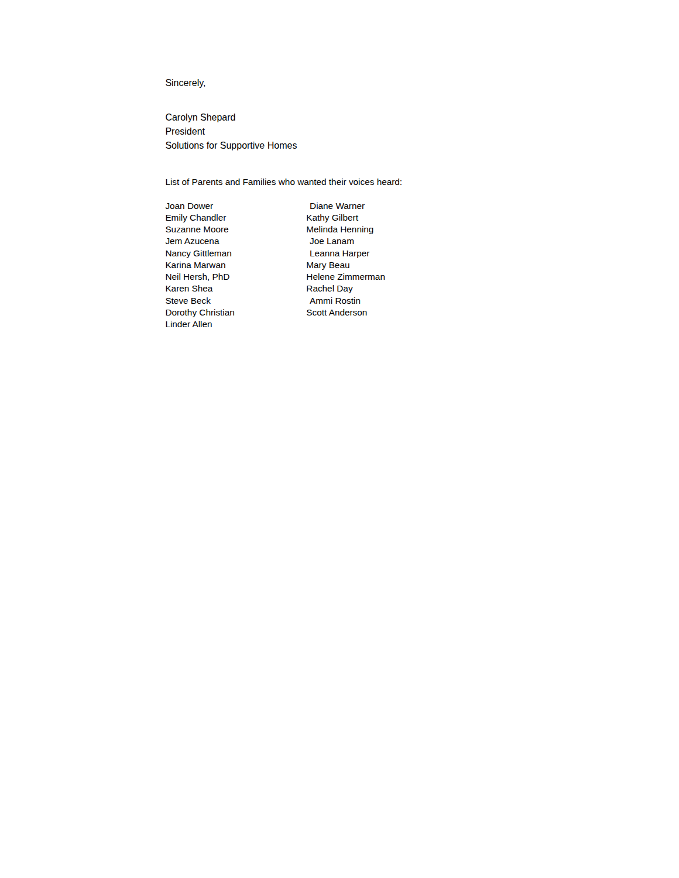Sincerely,
Carolyn Shepard President Solutions for Supportive Homes
List of Parents and Families who wanted their voices heard:
| Joan Dower | Diane Warner |
| Emily Chandler | Kathy Gilbert |
| Suzanne Moore | Melinda Henning |
| Jem Azucena | Joe Lanam |
| Nancy Gittleman | Leanna Harper |
| Karina Marwan | Mary Beau |
| Neil Hersh, PhD | Helene Zimmerman |
| Karen Shea | Rachel Day |
| Steve Beck | Ammi Rostin |
| Dorothy Christian | Scott Anderson |
| Linder Allen | |